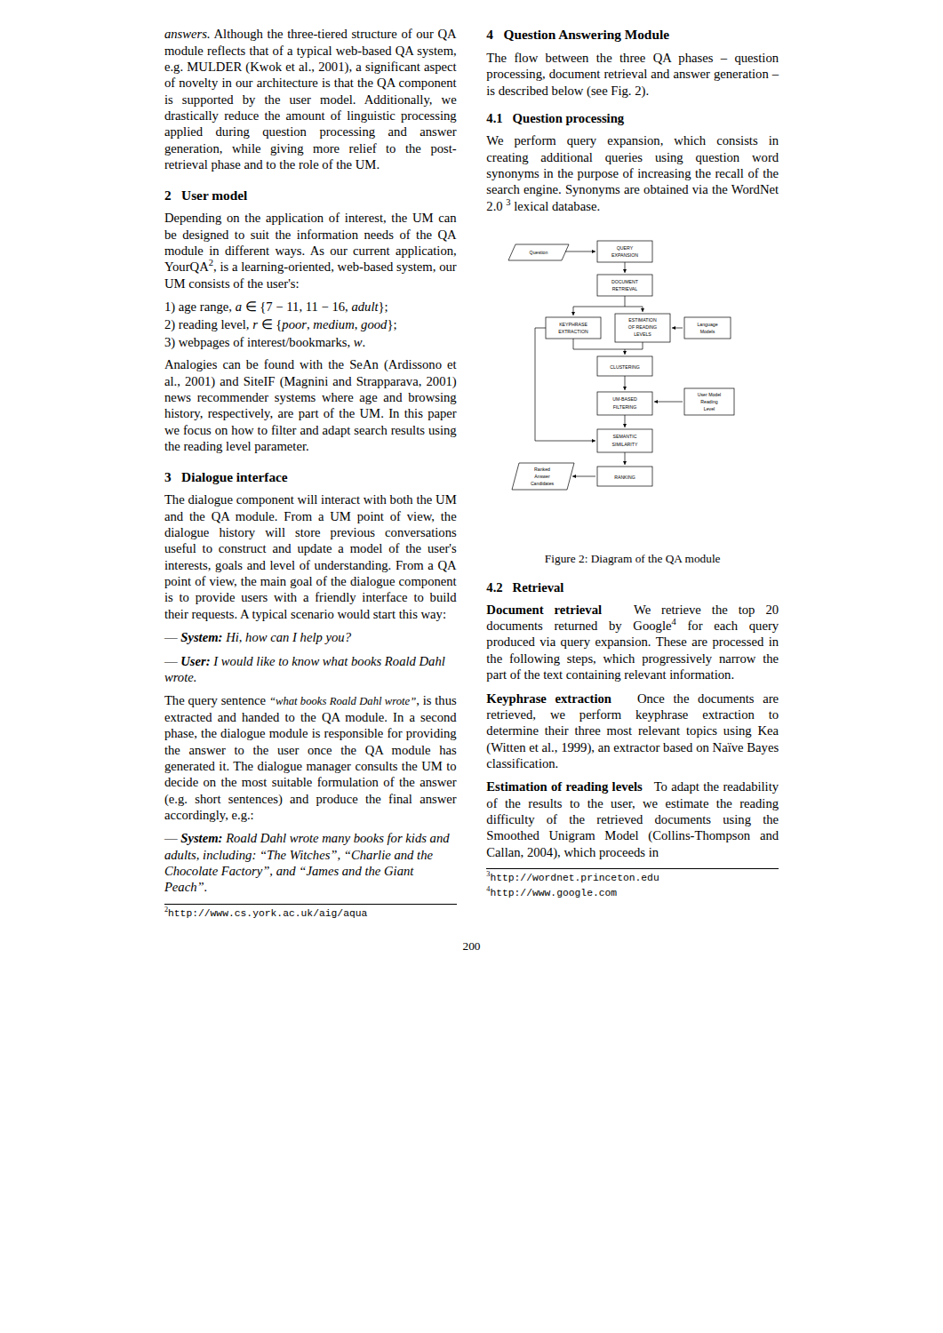answers. Although the three-tiered structure of our QA module reflects that of a typical web-based QA system, e.g. MULDER (Kwok et al., 2001), a significant aspect of novelty in our architecture is that the QA component is supported by the user model. Additionally, we drastically reduce the amount of linguistic processing applied during question processing and answer generation, while giving more relief to the post-retrieval phase and to the role of the UM.
2 User model
Depending on the application of interest, the UM can be designed to suit the information needs of the QA module in different ways. As our current application, YourQA2, is a learning-oriented, web-based system, our UM consists of the user's:
1) age range, a ∈ {7 − 11, 11 − 16, adult};
2) reading level, r ∈ {poor, medium, good};
3) webpages of interest/bookmarks, w.
Analogies can be found with the SeAn (Ardissono et al., 2001) and SiteIF (Magnini and Strapparava, 2001) news recommender systems where age and browsing history, respectively, are part of the UM. In this paper we focus on how to filter and adapt search results using the reading level parameter.
3 Dialogue interface
The dialogue component will interact with both the UM and the QA module. From a UM point of view, the dialogue history will store previous conversations useful to construct and update a model of the user's interests, goals and level of understanding. From a QA point of view, the main goal of the dialogue component is to provide users with a friendly interface to build their requests. A typical scenario would start this way:
— System: Hi, how can I help you?
— User: I would like to know what books Roald Dahl wrote.
The query sentence “what books Roald Dahl wrote”, is thus extracted and handed to the QA module. In a second phase, the dialogue module is responsible for providing the answer to the user once the QA module has generated it. The dialogue manager consults the UM to decide on the most suitable formulation of the answer (e.g. short sentences) and produce the final answer accordingly, e.g.:
— System: Roald Dahl wrote many books for kids and adults, including: “The Witches”, “Charlie and the Chocolate Factory”, and “James and the Giant Peach”.
2http://www.cs.york.ac.uk/aig/aqua
4 Question Answering Module
The flow between the three QA phases – question processing, document retrieval and answer generation – is described below (see Fig. 2).
4.1 Question processing
We perform query expansion, which consists in creating additional queries using question word synonyms in the purpose of increasing the recall of the search engine. Synonyms are obtained via the WordNet 2.0 3 lexical database.
Question QUERY EXPANSION DOCUMENT RETRIEVAL KEYPHRASE EXTRACTION ESTIMATION OF READING LEVELS Language Models CLUSTERING UM-BASED FILTERING User Model Reading Level SEMANTIC SIMILARITY RANKING Ranked Answer Candidates
Figure 2: Diagram of the QA module
4.2 Retrieval
Document retrieval We retrieve the top 20 documents returned by Google4 for each query produced via query expansion. These are processed in the following steps, which progressively narrow the part of the text containing relevant information.
Keyphrase extraction Once the documents are retrieved, we perform keyphrase extraction to determine their three most relevant topics using Kea (Witten et al., 1999), an extractor based on Naïve Bayes classification.
Estimation of reading levels To adapt the readability of the results to the user, we estimate the reading difficulty of the retrieved documents using the Smoothed Unigram Model (Collins-Thompson and Callan, 2004), which proceeds in
3http://wordnet.princeton.edu
4http://www.google.com
200